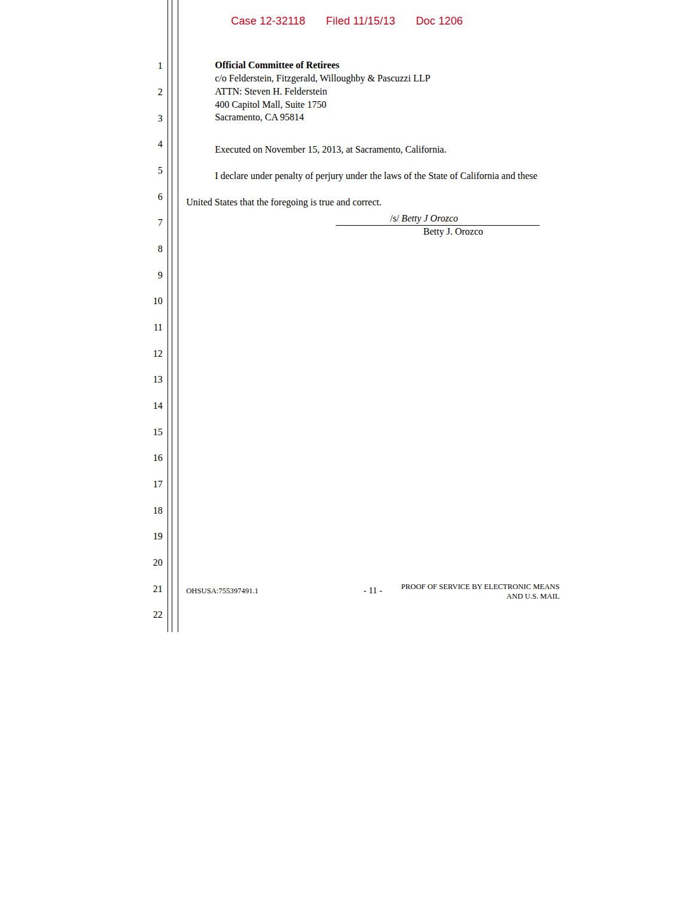Case 12-32118 Filed 11/15/13 Doc 1206
1
2
3
4
5
6
7
8
9
10
11
12
13
14
15
16
17
18
19
20
21
22
23
24
25
26
27
28
Official Committee of Retirees
c/o Felderstein, Fitzgerald, Willoughby & Pascuzzi LLP
ATTN: Steven H. Felderstein
400 Capitol Mall, Suite 1750
Sacramento, CA 95814
Executed on November 15, 2013, at Sacramento, California.
I declare under penalty of perjury under the laws of the State of California and these
United States that the foregoing is true and correct.
/s/ Betty J Orozco
Betty J. Orozco
OHSUSA:755397491.1
- 11 -
PROOF OF SERVICE BY ELECTRONIC MEANS
AND U.S. MAIL